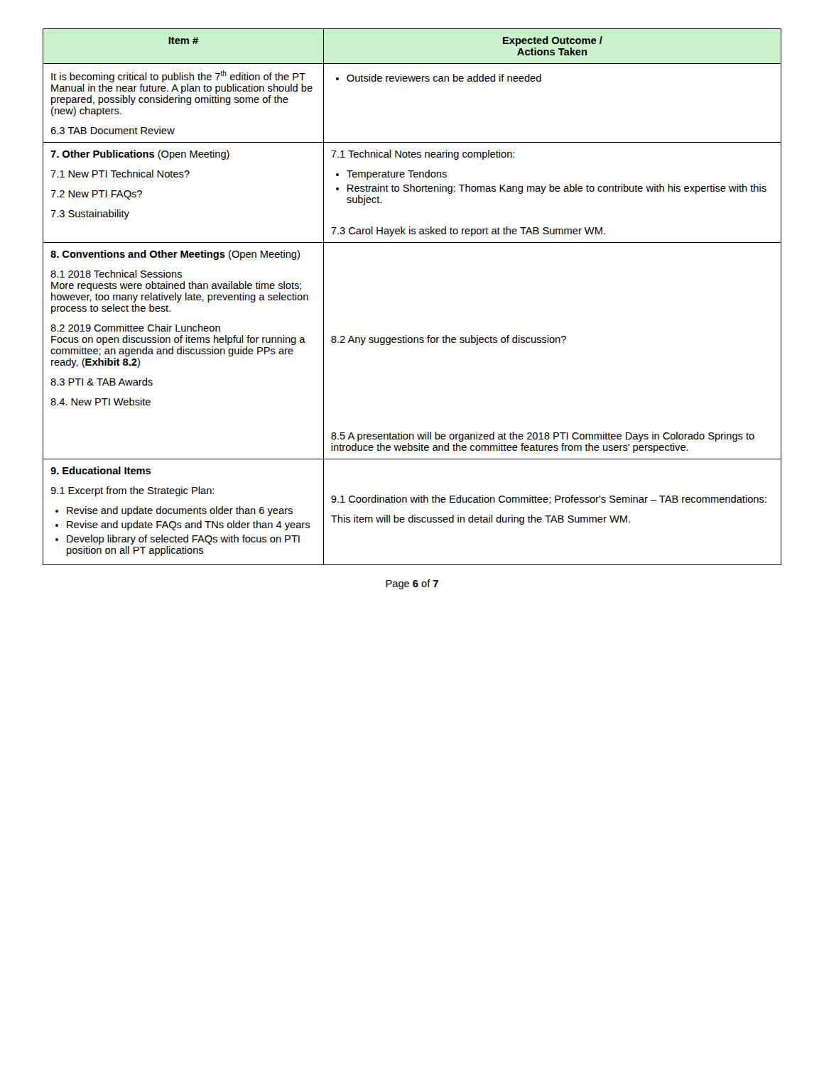| Item # | Expected Outcome / Actions Taken |
| --- | --- |
| It is becoming critical to publish the 7 th edition of the PT Manual in the near future. A plan to publication should be prepared, possibly considering omitting some of the (new) chapters. 6.3 TAB Document Review | Outside reviewers can be added if needed |
| 7. Other Publications (Open Meeting) 7.1 New PTI Technical Notes? 7.2 New PTI FAQs? 7.3 Sustainability | 7.1 Technical Notes nearing completion: Temperature Tendons Restraint to Shortening: Thomas Kang may be able to contribute with his expertise with this subject. 7.3 Carol Hayek is asked to report at the TAB Summer WM. |
| 8. Conventions and Other Meetings (Open Meeting) 8.1 2018 Technical Sessions More requests were obtained than available time slots; however, too many relatively late, preventing a selection process to select the best. 8.2 2019 Committee Chair Luncheon Focus on open discussion of items helpful for running a committee; an agenda and discussion guide PPs are ready, ( Exhibit 8.2 ) 8.3 PTI & TAB Awards 8.4. New PTI Website | 8.2 Any suggestions for the subjects of discussion? 8.5 A presentation will be organized at the 2018 PTI Committee Days in Colorado Springs to introduce the website and the committee features from the users' perspective. |
| 9. Educational Items 9.1 Excerpt from the Strategic Plan: Revise and update documents older than 6 years Revise and update FAQs and TNs older than 4 years Develop library of selected FAQs with focus on PTI position on all PT applications | 9.1 Coordination with the Education Committee; Professor's Seminar – TAB recommendations: This item will be discussed in detail during the TAB Summer WM. |
Page 6 of 7